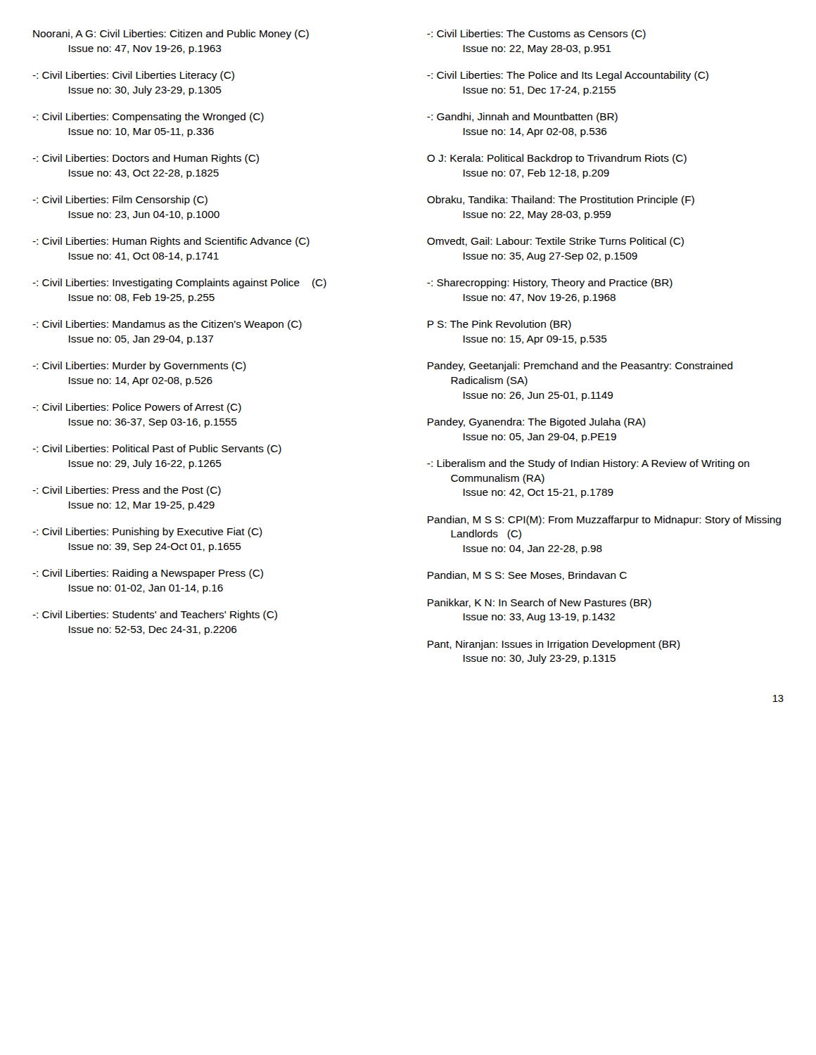Noorani, A G: Civil Liberties: Citizen and Public Money (C) Issue no: 47, Nov 19-26, p.1963
-: Civil Liberties: Civil Liberties Literacy (C) Issue no: 30, July 23-29, p.1305
-: Civil Liberties: Compensating the Wronged (C) Issue no: 10, Mar 05-11, p.336
-: Civil Liberties: Doctors and Human Rights (C) Issue no: 43, Oct 22-28, p.1825
-: Civil Liberties: Film Censorship (C) Issue no: 23, Jun 04-10, p.1000
-: Civil Liberties: Human Rights and Scientific Advance (C) Issue no: 41, Oct 08-14, p.1741
-: Civil Liberties: Investigating Complaints against Police (C) Issue no: 08, Feb 19-25, p.255
-: Civil Liberties: Mandamus as the Citizen's Weapon (C) Issue no: 05, Jan 29-04, p.137
-: Civil Liberties: Murder by Governments (C) Issue no: 14, Apr 02-08, p.526
-: Civil Liberties: Police Powers of Arrest (C) Issue no: 36-37, Sep 03-16, p.1555
-: Civil Liberties: Political Past of Public Servants (C) Issue no: 29, July 16-22, p.1265
-: Civil Liberties: Press and the Post (C) Issue no: 12, Mar 19-25, p.429
-: Civil Liberties: Punishing by Executive Fiat (C) Issue no: 39, Sep 24-Oct 01, p.1655
-: Civil Liberties: Raiding a Newspaper Press (C) Issue no: 01-02, Jan 01-14, p.16
-: Civil Liberties: Students' and Teachers' Rights (C) Issue no: 52-53, Dec 24-31, p.2206
-: Civil Liberties: The Customs as Censors (C) Issue no: 22, May 28-03, p.951
-: Civil Liberties: The Police and Its Legal Accountability (C) Issue no: 51, Dec 17-24, p.2155
-: Gandhi, Jinnah and Mountbatten (BR) Issue no: 14, Apr 02-08, p.536
O J: Kerala: Political Backdrop to Trivandrum Riots (C) Issue no: 07, Feb 12-18, p.209
Obraku, Tandika: Thailand: The Prostitution Principle (F) Issue no: 22, May 28-03, p.959
Omvedt, Gail: Labour: Textile Strike Turns Political (C) Issue no: 35, Aug 27-Sep 02, p.1509
-: Sharecropping: History, Theory and Practice (BR) Issue no: 47, Nov 19-26, p.1968
P S: The Pink Revolution (BR) Issue no: 15, Apr 09-15, p.535
Pandey, Geetanjali: Premchand and the Peasantry: Constrained Radicalism (SA) Issue no: 26, Jun 25-01, p.1149
Pandey, Gyanendra: The Bigoted Julaha (RA) Issue no: 05, Jan 29-04, p.PE19
-: Liberalism and the Study of Indian History: A Review of Writing on Communalism (RA) Issue no: 42, Oct 15-21, p.1789
Pandian, M S S: CPI(M): From Muzzaffarpur to Midnapur: Story of Missing Landlords (C) Issue no: 04, Jan 22-28, p.98
Pandian, M S S: See Moses, Brindavan C
Panikkar, K N: In Search of New Pastures (BR) Issue no: 33, Aug 13-19, p.1432
Pant, Niranjan: Issues in Irrigation Development (BR) Issue no: 30, July 23-29, p.1315
13